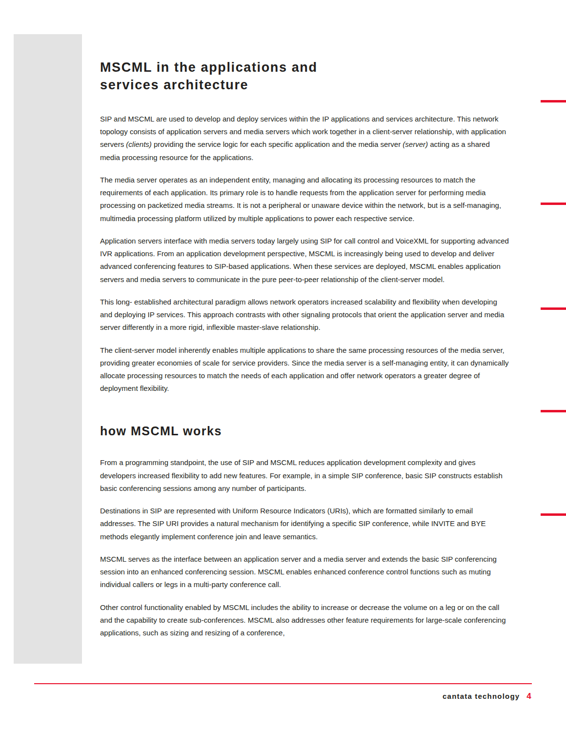MSCML in the applications and
services architecture
SIP and MSCML are used to develop and deploy services within the IP applications and services architecture. This network topology consists of application servers and media servers which work together in a client-server relationship, with application servers (clients) providing the service logic for each specific application and the media server (server) acting as a shared media processing resource for the applications.
The media server operates as an independent entity, managing and allocating its processing resources to match the requirements of each application. Its primary role is to handle requests from the application server for performing media processing on packetized media streams. It is not a peripheral or unaware device within the network, but is a self-managing, multimedia processing platform utilized by multiple applications to power each respective service.
Application servers interface with media servers today largely using SIP for call control and VoiceXML for supporting advanced IVR applications. From an application development perspective, MSCML is increasingly being used to develop and deliver advanced conferencing features to SIP-based applications. When these services are deployed, MSCML enables application servers and media servers to communicate in the pure peer-to-peer relationship of the client-server model.
This long- established architectural paradigm allows network operators increased scalability and flexibility when developing and deploying IP services. This approach contrasts with other signaling protocols that orient the application server and media server differently in a more rigid, inflexible master-slave relationship.
The client-server model inherently enables multiple applications to share the same processing resources of the media server, providing greater economies of scale for service providers. Since the media server is a self-managing entity, it can dynamically allocate processing resources to match the needs of each application and offer network operators a greater degree of deployment flexibility.
how MSCML works
From a programming standpoint, the use of SIP and MSCML reduces application development complexity and gives developers increased flexibility to add new features. For example, in a simple SIP conference, basic SIP constructs establish basic conferencing sessions among any number of participants.
Destinations in SIP are represented with Uniform Resource Indicators (URIs), which are formatted similarly to email addresses. The SIP URI provides a natural mechanism for identifying a specific SIP conference, while INVITE and BYE methods elegantly implement conference join and leave semantics.
MSCML serves as the interface between an application server and a media server and extends the basic SIP conferencing session into an enhanced conferencing session. MSCML enables enhanced conference control functions such as muting individual callers or legs in a multi-party conference call.
Other control functionality enabled by MSCML includes the ability to increase or decrease the volume on a leg or on the call and the capability to create sub-conferences. MSCML also addresses other feature requirements for large-scale conferencing applications, such as sizing and resizing of a conference,
cantata technology 4